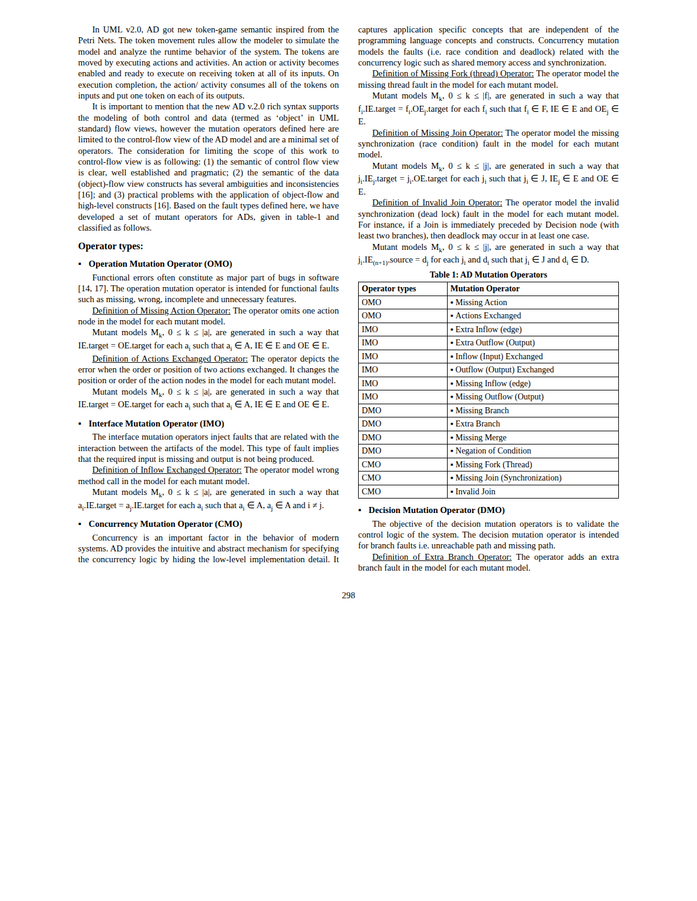In UML v2.0, AD got new token-game semantic inspired from the Petri Nets. The token movement rules allow the modeler to simulate the model and analyze the runtime behavior of the system. The tokens are moved by executing actions and activities. An action or activity becomes enabled and ready to execute on receiving token at all of its inputs. On execution completion, the action/ activity consumes all of the tokens on inputs and put one token on each of its outputs.
It is important to mention that the new AD v.2.0 rich syntax supports the modeling of both control and data (termed as ‘object’ in UML standard) flow views, however the mutation operators defined here are limited to the control-flow view of the AD model and are a minimal set of operators. The consideration for limiting the scope of this work to control-flow view is as following: (1) the semantic of control flow view is clear, well established and pragmatic; (2) the semantic of the data (object)-flow view constructs has several ambiguities and inconsistencies [16]; and (3) practical problems with the application of object-flow and high-level constructs [16]. Based on the fault types defined here, we have developed a set of mutant operators for ADs, given in table-1 and classified as follows.
Operator types:
Operation Mutation Operator (OMO)
Functional errors often constitute as major part of bugs in software [14, 17]. The operation mutation operator is intended for functional faults such as missing, wrong, incomplete and unnecessary features.
Definition of Missing Action Operator: The operator omits one action node in the model for each mutant model.
Mutant models Mk, 0 ≤ k ≤ |a|, are generated in such a way that IE.target = OE.target for each ai such that ai ∈ A, IE ∈ E and OE ∈ E.
Definition of Actions Exchanged Operator: The operator depicts the error when the order or position of two actions exchanged. It changes the position or order of the action nodes in the model for each mutant model.
Mutant models Mk, 0 ≤ k ≤ |a|, are generated in such a way that IE.target = OE.target for each ai such that ai ∈ A, IE ∈ E and OE ∈ E.
Interface Mutation Operator (IMO)
The interface mutation operators inject faults that are related with the interaction between the artifacts of the model. This type of fault implies that the required input is missing and output is not being produced.
Definition of Inflow Exchanged Operator: The operator model wrong method call in the model for each mutant model.
Mutant models Mk, 0 ≤ k ≤ |a|, are generated in such a way that ai.IE.target = aj.IE.target for each ai such that ai ∈ A, aj ∈ A and i ≠ j.
Concurrency Mutation Operator (CMO)
Concurrency is an important factor in the behavior of modern systems. AD provides the intuitive and abstract mechanism for specifying the concurrency logic by hiding the low-level implementation detail. It captures application specific concepts that are independent of the programming language concepts and constructs. Concurrency mutation models the faults (i.e. race condition and deadlock) related with the concurrency logic such as shared memory access and synchronization.
Definition of Missing Fork (thread) Operator: The operator model the missing thread fault in the model for each mutant model.
Mutant models Mk, 0 ≤ k ≤ |f|, are generated in such a way that fi.IE.target = fi.OEj.target for each fi such that fi ∈ F, IE ∈ E and OEj ∈ E.
Definition of Missing Join Operator: The operator model the missing synchronization (race condition) fault in the model for each mutant model.
Mutant models Mk, 0 ≤ k ≤ |j|, are generated in such a way that ji.IEj.target = ji.OE.target for each ji such that ji ∈ J, IEj ∈ E and OE ∈ E.
Definition of Invalid Join Operator: The operator model the invalid synchronization (dead lock) fault in the model for each mutant model. For instance, if a Join is immediately preceded by Decision node (with least two branches), then deadlock may occur in at least one case.
Mutant models Mk, 0 ≤ k ≤ |j|, are generated in such a way that ji.IE(n+1).source = dj for each ji and di such that ji ∈ J and di ∈ D.
Table 1: AD Mutation Operators
| Operator types | Mutation Operator |
| --- | --- |
| OMO | Missing Action |
| OMO | Actions Exchanged |
| IMO | Extra Inflow (edge) |
| IMO | Extra Outflow (Output) |
| IMO | Inflow (Input) Exchanged |
| IMO | Outflow (Output) Exchanged |
| IMO | Missing Inflow (edge) |
| IMO | Missing Outflow (Output) |
| DMO | Missing Branch |
| DMO | Extra Branch |
| DMO | Missing Merge |
| DMO | Negation of Condition |
| CMO | Missing Fork (Thread) |
| CMO | Missing Join (Synchronization) |
| CMO | Invalid Join |
Decision Mutation Operator (DMO)
The objective of the decision mutation operators is to validate the control logic of the system. The decision mutation operator is intended for branch faults i.e. unreachable path and missing path.
Definition of Extra Branch Operator: The operator adds an extra branch fault in the model for each mutant model.
298